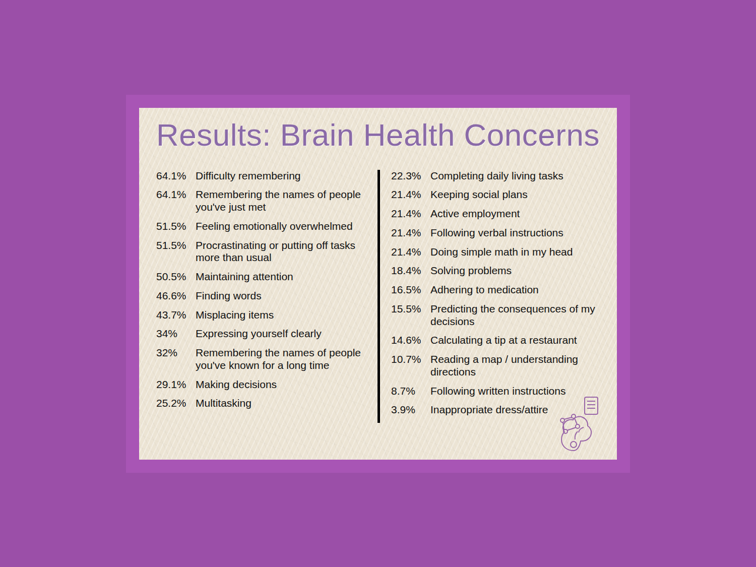Results: Brain Health Concerns
64.1% Difficulty remembering
64.1% Remembering the names of people you've just met
51.5% Feeling emotionally overwhelmed
51.5% Procrastinating or putting off tasks more than usual
50.5% Maintaining attention
46.6% Finding words
43.7% Misplacing items
34% Expressing yourself clearly
32% Remembering the names of people you've known for a long time
29.1% Making decisions
25.2% Multitasking
22.3% Completing daily living tasks
21.4% Keeping social plans
21.4% Active employment
21.4% Following verbal instructions
21.4% Doing simple math in my head
18.4% Solving problems
16.5% Adhering to medication
15.5% Predicting the consequences of my decisions
14.6% Calculating a tip at a restaurant
10.7% Reading a map / understanding directions
8.7% Following written instructions
3.9% Inappropriate dress/attire